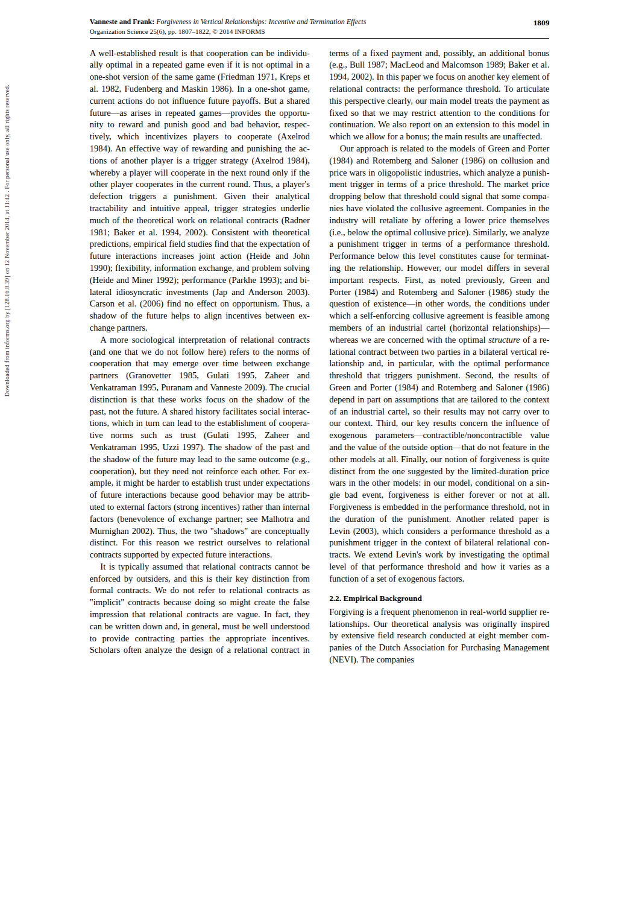Downloaded from informs.org by [128.16.8.39] on 12 November 2014, at 11:42 . For personal use only, all rights reserved.
Vanneste and Frank: Forgiveness in Vertical Relationships: Incentive and Termination Effects
Organization Science 25(6), pp. 1807–1822, © 2014 INFORMS
1809
A well-established result is that cooperation can be individually optimal in a repeated game even if it is not optimal in a one-shot version of the same game (Friedman 1971, Kreps et al. 1982, Fudenberg and Maskin 1986). In a one-shot game, current actions do not influence future payoffs. But a shared future—as arises in repeated games—provides the opportunity to reward and punish good and bad behavior, respectively, which incentivizes players to cooperate (Axelrod 1984). An effective way of rewarding and punishing the actions of another player is a trigger strategy (Axelrod 1984), whereby a player will cooperate in the next round only if the other player cooperates in the current round. Thus, a player's defection triggers a punishment. Given their analytical tractability and intuitive appeal, trigger strategies underlie much of the theoretical work on relational contracts (Radner 1981; Baker et al. 1994, 2002). Consistent with theoretical predictions, empirical field studies find that the expectation of future interactions increases joint action (Heide and John 1990); flexibility, information exchange, and problem solving (Heide and Miner 1992); performance (Parkhe 1993); and bilateral idiosyncratic investments (Jap and Anderson 2003). Carson et al. (2006) find no effect on opportunism. Thus, a shadow of the future helps to align incentives between exchange partners.
A more sociological interpretation of relational contracts (and one that we do not follow here) refers to the norms of cooperation that may emerge over time between exchange partners (Granovetter 1985, Gulati 1995, Zaheer and Venkatraman 1995, Puranam and Vanneste 2009). The crucial distinction is that these works focus on the shadow of the past, not the future. A shared history facilitates social interactions, which in turn can lead to the establishment of cooperative norms such as trust (Gulati 1995, Zaheer and Venkatraman 1995, Uzzi 1997). The shadow of the past and the shadow of the future may lead to the same outcome (e.g., cooperation), but they need not reinforce each other. For example, it might be harder to establish trust under expectations of future interactions because good behavior may be attributed to external factors (strong incentives) rather than internal factors (benevolence of exchange partner; see Malhotra and Murnighan 2002). Thus, the two "shadows" are conceptually distinct. For this reason we restrict ourselves to relational contracts supported by expected future interactions.
It is typically assumed that relational contracts cannot be enforced by outsiders, and this is their key distinction from formal contracts. We do not refer to relational contracts as "implicit" contracts because doing so might create the false impression that relational contracts are vague. In fact, they can be written down and, in general, must be well understood to provide contracting parties the appropriate incentives. Scholars often analyze the design of a relational contract in terms of a fixed payment and, possibly, an additional bonus (e.g., Bull 1987; MacLeod and Malcomson 1989; Baker et al. 1994, 2002). In this paper we focus on another key element of relational contracts: the performance threshold. To articulate this perspective clearly, our main model treats the payment as fixed so that we may restrict attention to the conditions for continuation. We also report on an extension to this model in which we allow for a bonus; the main results are unaffected.
Our approach is related to the models of Green and Porter (1984) and Rotemberg and Saloner (1986) on collusion and price wars in oligopolistic industries, which analyze a punishment trigger in terms of a price threshold. The market price dropping below that threshold could signal that some companies have violated the collusive agreement. Companies in the industry will retaliate by offering a lower price themselves (i.e., below the optimal collusive price). Similarly, we analyze a punishment trigger in terms of a performance threshold. Performance below this level constitutes cause for terminating the relationship. However, our model differs in several important respects. First, as noted previously, Green and Porter (1984) and Rotemberg and Saloner (1986) study the question of existence—in other words, the conditions under which a self-enforcing collusive agreement is feasible among members of an industrial cartel (horizontal relationships)—whereas we are concerned with the optimal structure of a relational contract between two parties in a bilateral vertical relationship and, in particular, with the optimal performance threshold that triggers punishment. Second, the results of Green and Porter (1984) and Rotemberg and Saloner (1986) depend in part on assumptions that are tailored to the context of an industrial cartel, so their results may not carry over to our context. Third, our key results concern the influence of exogenous parameters—contractible/noncontractible value and the value of the outside option—that do not feature in the other models at all. Finally, our notion of forgiveness is quite distinct from the one suggested by the limited-duration price wars in the other models: in our model, conditional on a single bad event, forgiveness is either forever or not at all. Forgiveness is embedded in the performance threshold, not in the duration of the punishment. Another related paper is Levin (2003), which considers a performance threshold as a punishment trigger in the context of bilateral relational contracts. We extend Levin's work by investigating the optimal level of that performance threshold and how it varies as a function of a set of exogenous factors.
2.2. Empirical Background
Forgiving is a frequent phenomenon in real-world supplier relationships. Our theoretical analysis was originally inspired by extensive field research conducted at eight member companies of the Dutch Association for Purchasing Management (NEVI). The companies